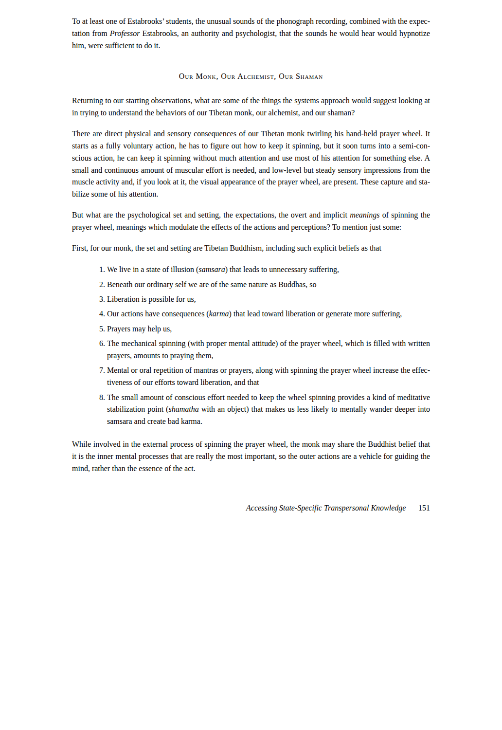To at least one of Estabrooks’ students, the unusual sounds of the phonograph recording, combined with the expectation from Professor Estabrooks, an authority and psychologist, that the sounds he would hear would hypnotize him, were sufficient to do it.
Our Monk, Our Alchemist, Our Shaman
Returning to our starting observations, what are some of the things the systems approach would suggest looking at in trying to understand the behaviors of our Tibetan monk, our alchemist, and our shaman?
There are direct physical and sensory consequences of our Tibetan monk twirling his hand-held prayer wheel. It starts as a fully voluntary action, he has to figure out how to keep it spinning, but it soon turns into a semi-conscious action, he can keep it spinning without much attention and use most of his attention for something else. A small and continuous amount of muscular effort is needed, and low-level but steady sensory impressions from the muscle activity and, if you look at it, the visual appearance of the prayer wheel, are present. These capture and stabilize some of his attention.
But what are the psychological set and setting, the expectations, the overt and implicit meanings of spinning the prayer wheel, meanings which modulate the effects of the actions and perceptions? To mention just some:
First, for our monk, the set and setting are Tibetan Buddhism, including such explicit beliefs as that
We live in a state of illusion (samsara) that leads to unnecessary suffering,
Beneath our ordinary self we are of the same nature as Buddhas, so
Liberation is possible for us,
Our actions have consequences (karma) that lead toward liberation or generate more suffering,
Prayers may help us,
The mechanical spinning (with proper mental attitude) of the prayer wheel, which is filled with written prayers, amounts to praying them,
Mental or oral repetition of mantras or prayers, along with spinning the prayer wheel increase the effectiveness of our efforts toward liberation, and that
The small amount of conscious effort needed to keep the wheel spinning provides a kind of meditative stabilization point (shamatha with an object) that makes us less likely to mentally wander deeper into samsara and create bad karma.
While involved in the external process of spinning the prayer wheel, the monk may share the Buddhist belief that it is the inner mental processes that are really the most important, so the outer actions are a vehicle for guiding the mind, rather than the essence of the act.
Accessing State-Specific Transpersonal Knowledge151